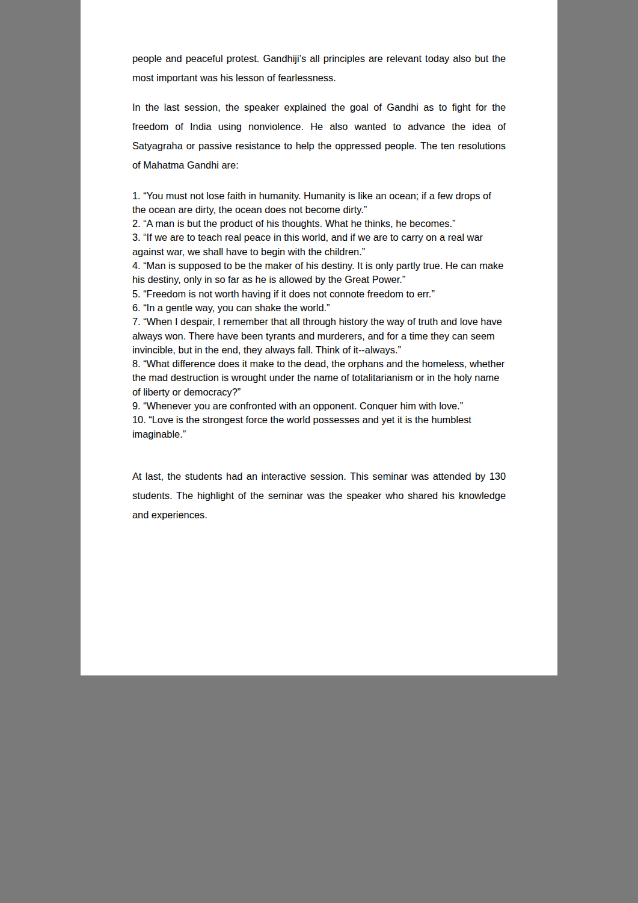people and peaceful protest. Gandhiji’s all principles are relevant today also but the most important was his lesson of fearlessness.
In the last session, the speaker explained the goal of Gandhi as to fight for the freedom of India using nonviolence. He also wanted to advance the idea of Satyagraha or passive resistance to help the oppressed people. The ten resolutions of Mahatma Gandhi are:
1. “You must not lose faith in humanity. Humanity is like an ocean; if a few drops of the ocean are dirty, the ocean does not become dirty.”
2. “A man is but the product of his thoughts. What he thinks, he becomes.”
3. “If we are to teach real peace in this world, and if we are to carry on a real war against war, we shall have to begin with the children.”
4. “Man is supposed to be the maker of his destiny. It is only partly true. He can make his destiny, only in so far as he is allowed by the Great Power.”
5. “Freedom is not worth having if it does not connote freedom to err.”
6. “In a gentle way, you can shake the world.”
7. “When I despair, I remember that all through history the way of truth and love have always won. There have been tyrants and murderers, and for a time they can seem invincible, but in the end, they always fall. Think of it--always.”
8. “What difference does it make to the dead, the orphans and the homeless, whether the mad destruction is wrought under the name of totalitarianism or in the holy name of liberty or democracy?”
9. “Whenever you are confronted with an opponent. Conquer him with love.”
10. “Love is the strongest force the world possesses and yet it is the humblest imaginable.”
At last, the students had an interactive session. This seminar was attended by 130 students. The highlight of the seminar was the speaker who shared his knowledge and experiences.